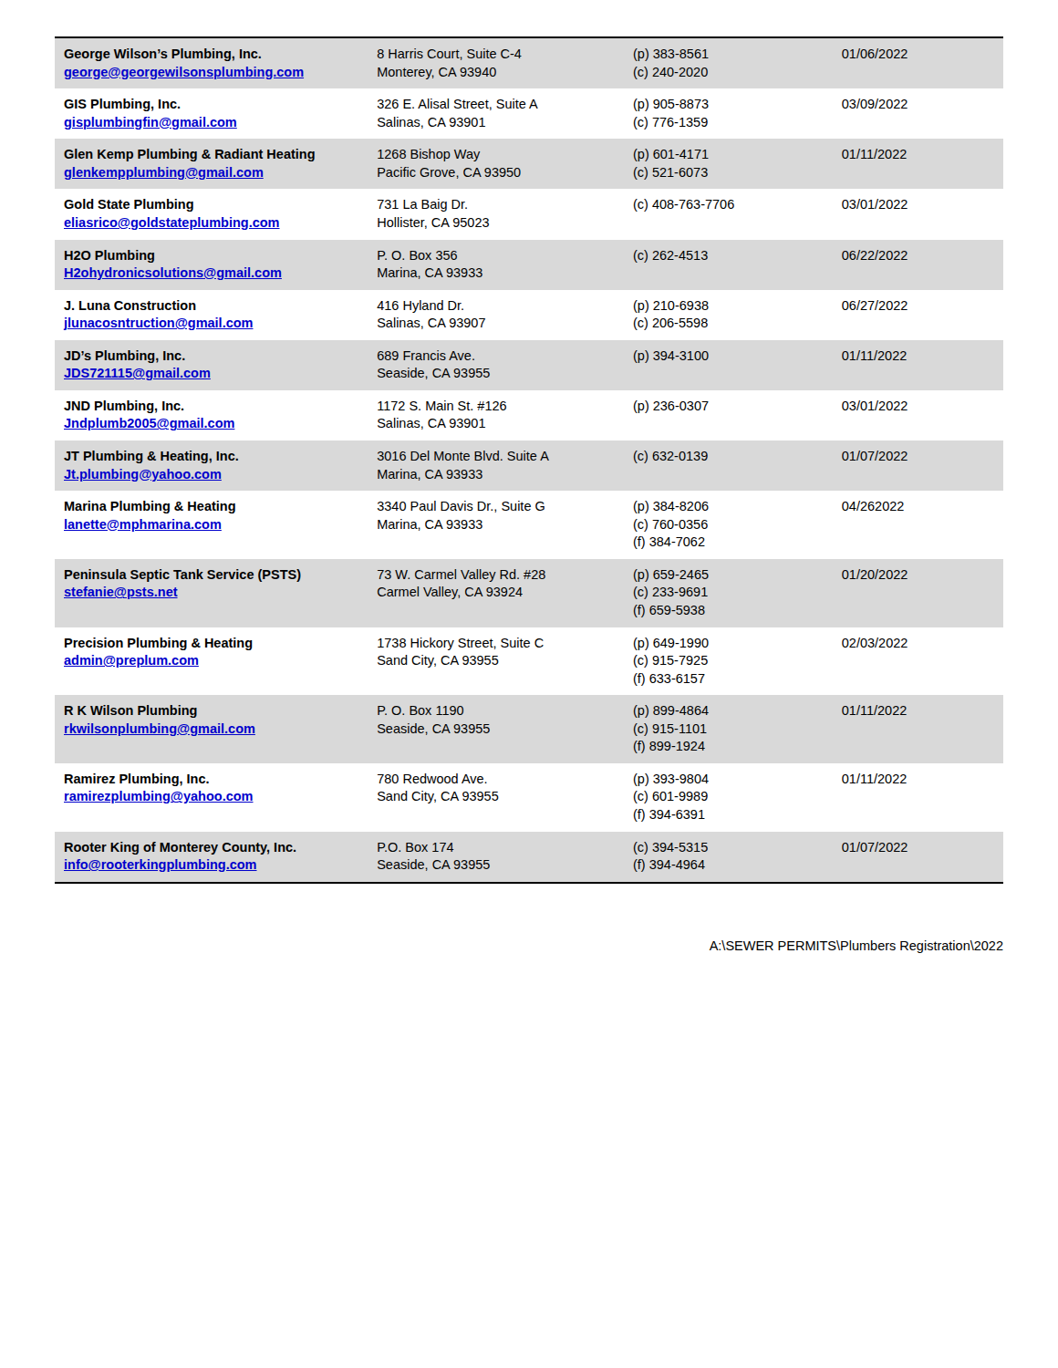| George Wilson’s Plumbing, Inc. george@georgewilsonsplumbing.com | 8 Harris Court, Suite C-4 Monterey, CA 93940 | (p) 383-8561 (c) 240-2020 | 01/06/2022 |
| GIS Plumbing, Inc. gisplumbingfin@gmail.com | 326 E. Alisal Street, Suite A Salinas, CA 93901 | (p) 905-8873 (c) 776-1359 | 03/09/2022 |
| Glen Kemp Plumbing & Radiant Heating glenkempplumbing@gmail.com | 1268 Bishop Way Pacific Grove, CA 93950 | (p) 601-4171 (c) 521-6073 | 01/11/2022 |
| Gold State Plumbing eliasrico@goldstateplumbing.com | 731 La Baig Dr. Hollister, CA 95023 | (c) 408-763-7706 | 03/01/2022 |
| H2O Plumbing H2ohydronicsolutions@gmail.com | P. O. Box 356 Marina, CA 93933 | (c) 262-4513 | 06/22/2022 |
| J. Luna Construction jlunacosntruction@gmail.com | 416 Hyland Dr. Salinas, CA 93907 | (p) 210-6938 (c) 206-5598 | 06/27/2022 |
| JD’s Plumbing, Inc. JDS721115@gmail.com | 689 Francis Ave. Seaside, CA 93955 | (p) 394-3100 | 01/11/2022 |
| JND Plumbing, Inc. Jndplumb2005@gmail.com | 1172 S. Main St. #126 Salinas, CA 93901 | (p) 236-0307 | 03/01/2022 |
| JT Plumbing & Heating, Inc. Jt.plumbing@yahoo.com | 3016 Del Monte Blvd. Suite A Marina, CA 93933 | (c) 632-0139 | 01/07/2022 |
| Marina Plumbing & Heating lanette@mphmarina.com | 3340 Paul Davis Dr., Suite G Marina, CA 93933 | (p) 384-8206 (c) 760-0356 (f) 384-7062 | 04/262022 |
| Peninsula Septic Tank Service (PSTS) stefanie@psts.net | 73 W. Carmel Valley Rd. #28 Carmel Valley, CA 93924 | (p) 659-2465 (c) 233-9691 (f) 659-5938 | 01/20/2022 |
| Precision Plumbing & Heating admin@preplum.com | 1738 Hickory Street, Suite C Sand City, CA 93955 | (p) 649-1990 (c) 915-7925 (f) 633-6157 | 02/03/2022 |
| R K Wilson Plumbing rkwilsonplumbing@gmail.com | P. O. Box 1190 Seaside, CA 93955 | (p) 899-4864 (c) 915-1101 (f) 899-1924 | 01/11/2022 |
| Ramirez Plumbing, Inc. ramirezplumbing@yahoo.com | 780 Redwood Ave. Sand City, CA 93955 | (p) 393-9804 (c) 601-9989 (f) 394-6391 | 01/11/2022 |
| Rooter King of Monterey County, Inc. info@rooterkingplumbing.com | P.O. Box 174 Seaside, CA 93955 | (c) 394-5315 (f) 394-4964 | 01/07/2022 |
A:\SEWER PERMITS\Plumbers Registration\2022